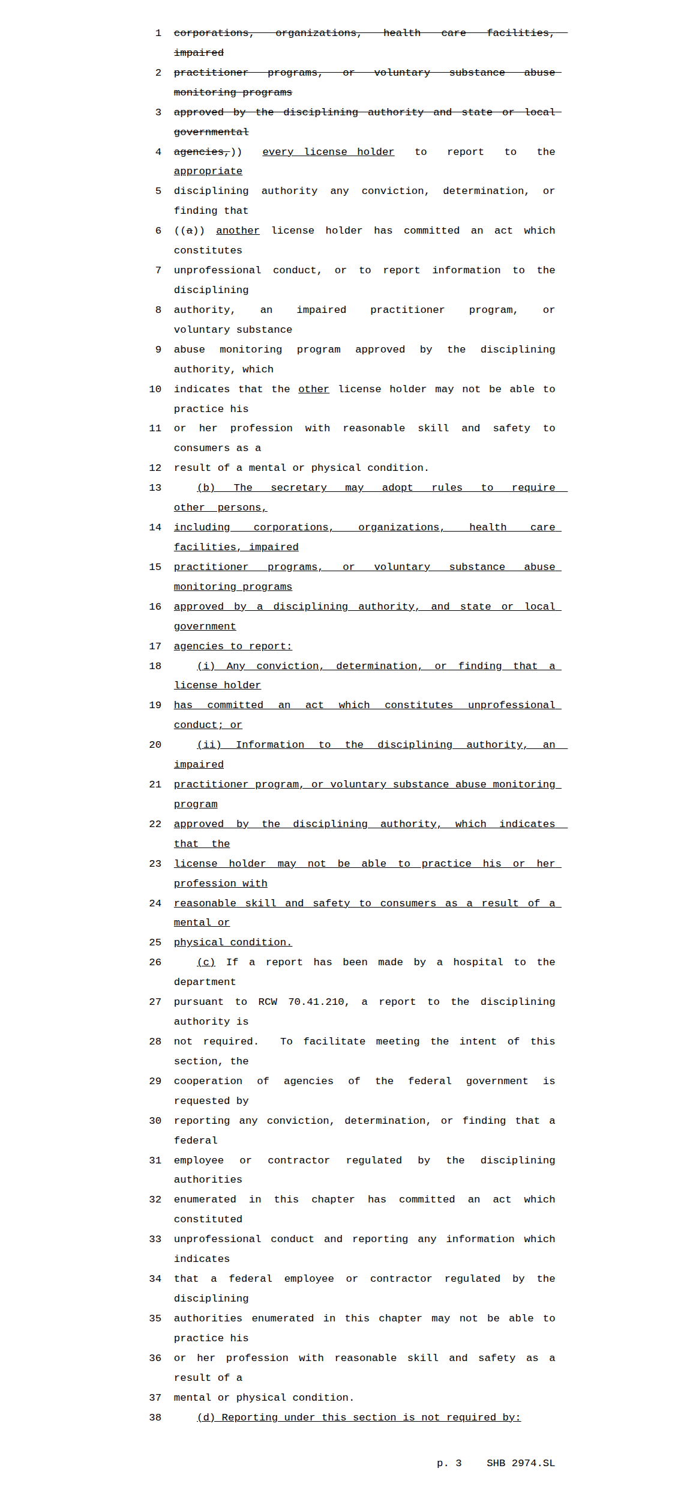corporations, organizations, health care facilities, impaired
practitioner programs, or voluntary substance abuse monitoring programs
approved by the disciplining authority and state or local governmental
agencies,)) every license holder to report to the appropriate
disciplining authority any conviction, determination, or finding that
((a)) another license holder has committed an act which constitutes
unprofessional conduct, or to report information to the disciplining
authority, an impaired practitioner program, or voluntary substance
abuse monitoring program approved by the disciplining authority, which
indicates that the other license holder may not be able to practice his
or her profession with reasonable skill and safety to consumers as a
result of a mental or physical condition.
(b) The secretary may adopt rules to require other persons,
including corporations, organizations, health care facilities, impaired
practitioner programs, or voluntary substance abuse monitoring programs
approved by a disciplining authority, and state or local government
agencies to report:
(i) Any conviction, determination, or finding that a license holder
has committed an act which constitutes unprofessional conduct; or
(ii) Information to the disciplining authority, an impaired
practitioner program, or voluntary substance abuse monitoring program
approved by the disciplining authority, which indicates that the
license holder may not be able to practice his or her profession with
reasonable skill and safety to consumers as a result of a mental or
physical condition.
(c) If a report has been made by a hospital to the department
pursuant to RCW 70.41.210, a report to the disciplining authority is
not required. To facilitate meeting the intent of this section, the
cooperation of agencies of the federal government is requested by
reporting any conviction, determination, or finding that a federal
employee or contractor regulated by the disciplining authorities
enumerated in this chapter has committed an act which constituted
unprofessional conduct and reporting any information which indicates
that a federal employee or contractor regulated by the disciplining
authorities enumerated in this chapter may not be able to practice his
or her profession with reasonable skill and safety as a result of a
mental or physical condition.
(d) Reporting under this section is not required by:
p. 3 SHB 2974.SL